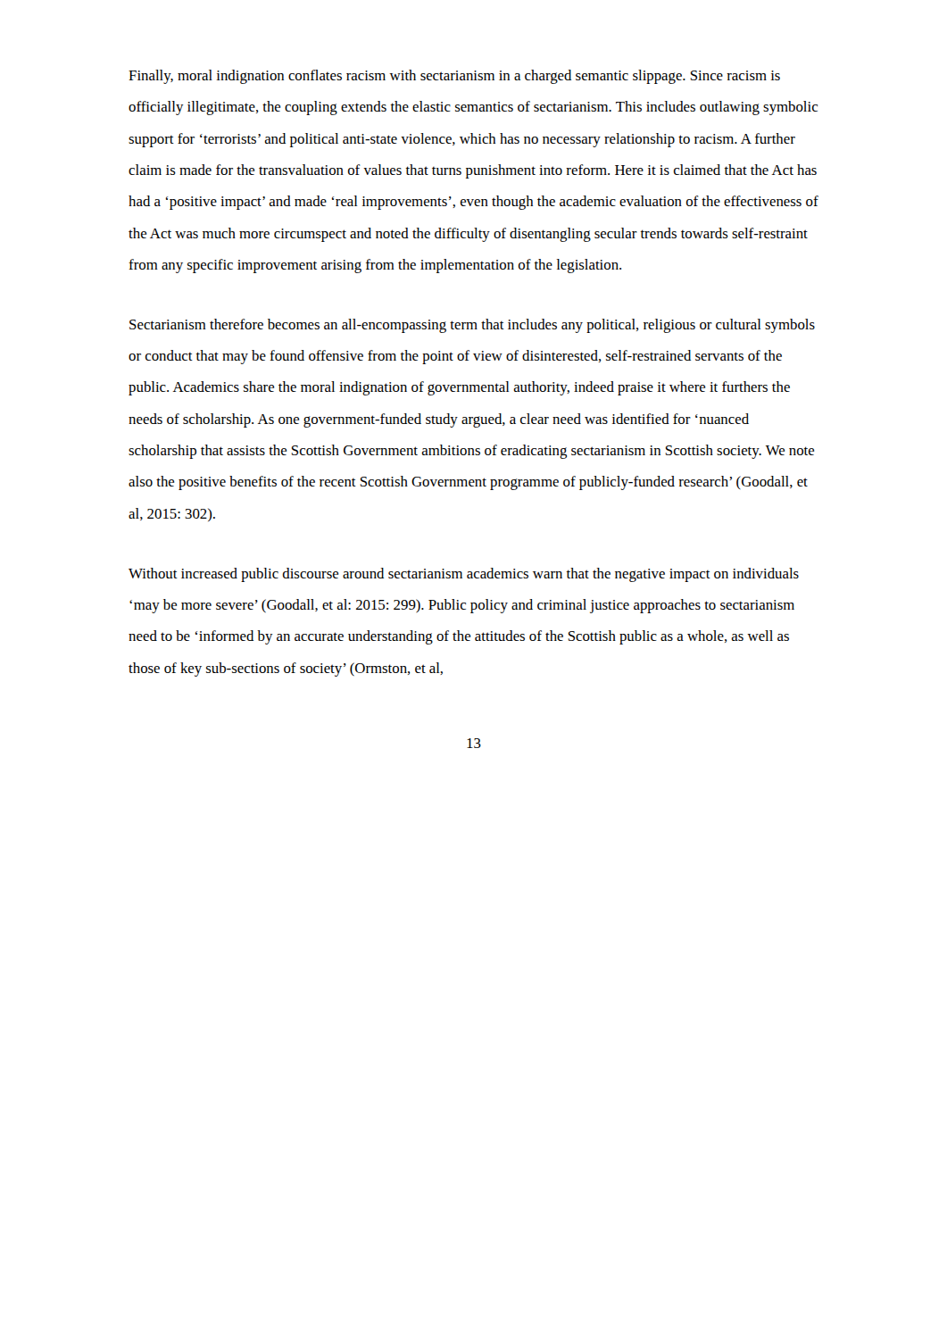Finally, moral indignation conflates racism with sectarianism in a charged semantic slippage. Since racism is officially illegitimate, the coupling extends the elastic semantics of sectarianism. This includes outlawing symbolic support for ‘terrorists’ and political anti-state violence, which has no necessary relationship to racism. A further claim is made for the transvaluation of values that turns punishment into reform. Here it is claimed that the Act has had a ‘positive impact’ and made ‘real improvements’, even though the academic evaluation of the effectiveness of the Act was much more circumspect and noted the difficulty of disentangling secular trends towards self-restraint from any specific improvement arising from the implementation of the legislation.
Sectarianism therefore becomes an all-encompassing term that includes any political, religious or cultural symbols or conduct that may be found offensive from the point of view of disinterested, self-restrained servants of the public. Academics share the moral indignation of governmental authority, indeed praise it where it furthers the needs of scholarship. As one government-funded study argued, a clear need was identified for ‘nuanced scholarship that assists the Scottish Government ambitions of eradicating sectarianism in Scottish society. We note also the positive benefits of the recent Scottish Government programme of publicly-funded research’ (Goodall, et al, 2015: 302).
Without increased public discourse around sectarianism academics warn that the negative impact on individuals ‘may be more severe’ (Goodall, et al: 2015: 299). Public policy and criminal justice approaches to sectarianism need to be ‘informed by an accurate understanding of the attitudes of the Scottish public as a whole, as well as those of key sub-sections of society’ (Ormston, et al,
13